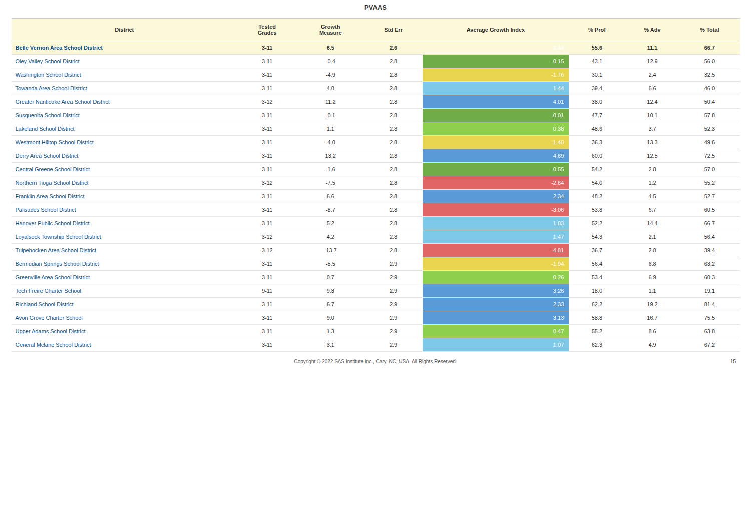PVAAS
| District | Tested Grades | Growth Measure | Std Err | Average Growth Index | % Prof | % Adv | % Total |
| --- | --- | --- | --- | --- | --- | --- | --- |
| Belle Vernon Area School District | 3-11 | 6.5 | 2.6 | 2.44 | 55.6 | 11.1 | 66.7 |
| Oley Valley School District | 3-11 | -0.4 | 2.8 | -0.15 | 43.1 | 12.9 | 56.0 |
| Washington School District | 3-11 | -4.9 | 2.8 | -1.76 | 30.1 | 2.4 | 32.5 |
| Towanda Area School District | 3-11 | 4.0 | 2.8 | 1.44 | 39.4 | 6.6 | 46.0 |
| Greater Nanticoke Area School District | 3-12 | 11.2 | 2.8 | 4.01 | 38.0 | 12.4 | 50.4 |
| Susquenita School District | 3-11 | -0.1 | 2.8 | -0.01 | 47.7 | 10.1 | 57.8 |
| Lakeland School District | 3-11 | 1.1 | 2.8 | 0.38 | 48.6 | 3.7 | 52.3 |
| Westmont Hilltop School District | 3-11 | -4.0 | 2.8 | -1.40 | 36.3 | 13.3 | 49.6 |
| Derry Area School District | 3-11 | 13.2 | 2.8 | 4.69 | 60.0 | 12.5 | 72.5 |
| Central Greene School District | 3-11 | -1.6 | 2.8 | -0.55 | 54.2 | 2.8 | 57.0 |
| Northern Tioga School District | 3-12 | -7.5 | 2.8 | -2.64 | 54.0 | 1.2 | 55.2 |
| Franklin Area School District | 3-11 | 6.6 | 2.8 | 2.34 | 48.2 | 4.5 | 52.7 |
| Palisades School District | 3-11 | -8.7 | 2.8 | -3.06 | 53.8 | 6.7 | 60.5 |
| Hanover Public School District | 3-11 | 5.2 | 2.8 | 1.83 | 52.2 | 14.4 | 66.7 |
| Loyalsock Township School District | 3-12 | 4.2 | 2.8 | 1.47 | 54.3 | 2.1 | 56.4 |
| Tulpehocken Area School District | 3-12 | -13.7 | 2.8 | -4.81 | 36.7 | 2.8 | 39.4 |
| Bermudian Springs School District | 3-11 | -5.5 | 2.9 | -1.94 | 56.4 | 6.8 | 63.2 |
| Greenville Area School District | 3-11 | 0.7 | 2.9 | 0.26 | 53.4 | 6.9 | 60.3 |
| Tech Freire Charter School | 9-11 | 9.3 | 2.9 | 3.26 | 18.0 | 1.1 | 19.1 |
| Richland School District | 3-11 | 6.7 | 2.9 | 2.33 | 62.2 | 19.2 | 81.4 |
| Avon Grove Charter School | 3-11 | 9.0 | 2.9 | 3.13 | 58.8 | 16.7 | 75.5 |
| Upper Adams School District | 3-11 | 1.3 | 2.9 | 0.47 | 55.2 | 8.6 | 63.8 |
| General Mclane School District | 3-11 | 3.1 | 2.9 | 1.07 | 62.3 | 4.9 | 67.2 |
Copyright © 2022 SAS Institute Inc., Cary, NC, USA. All Rights Reserved. 15